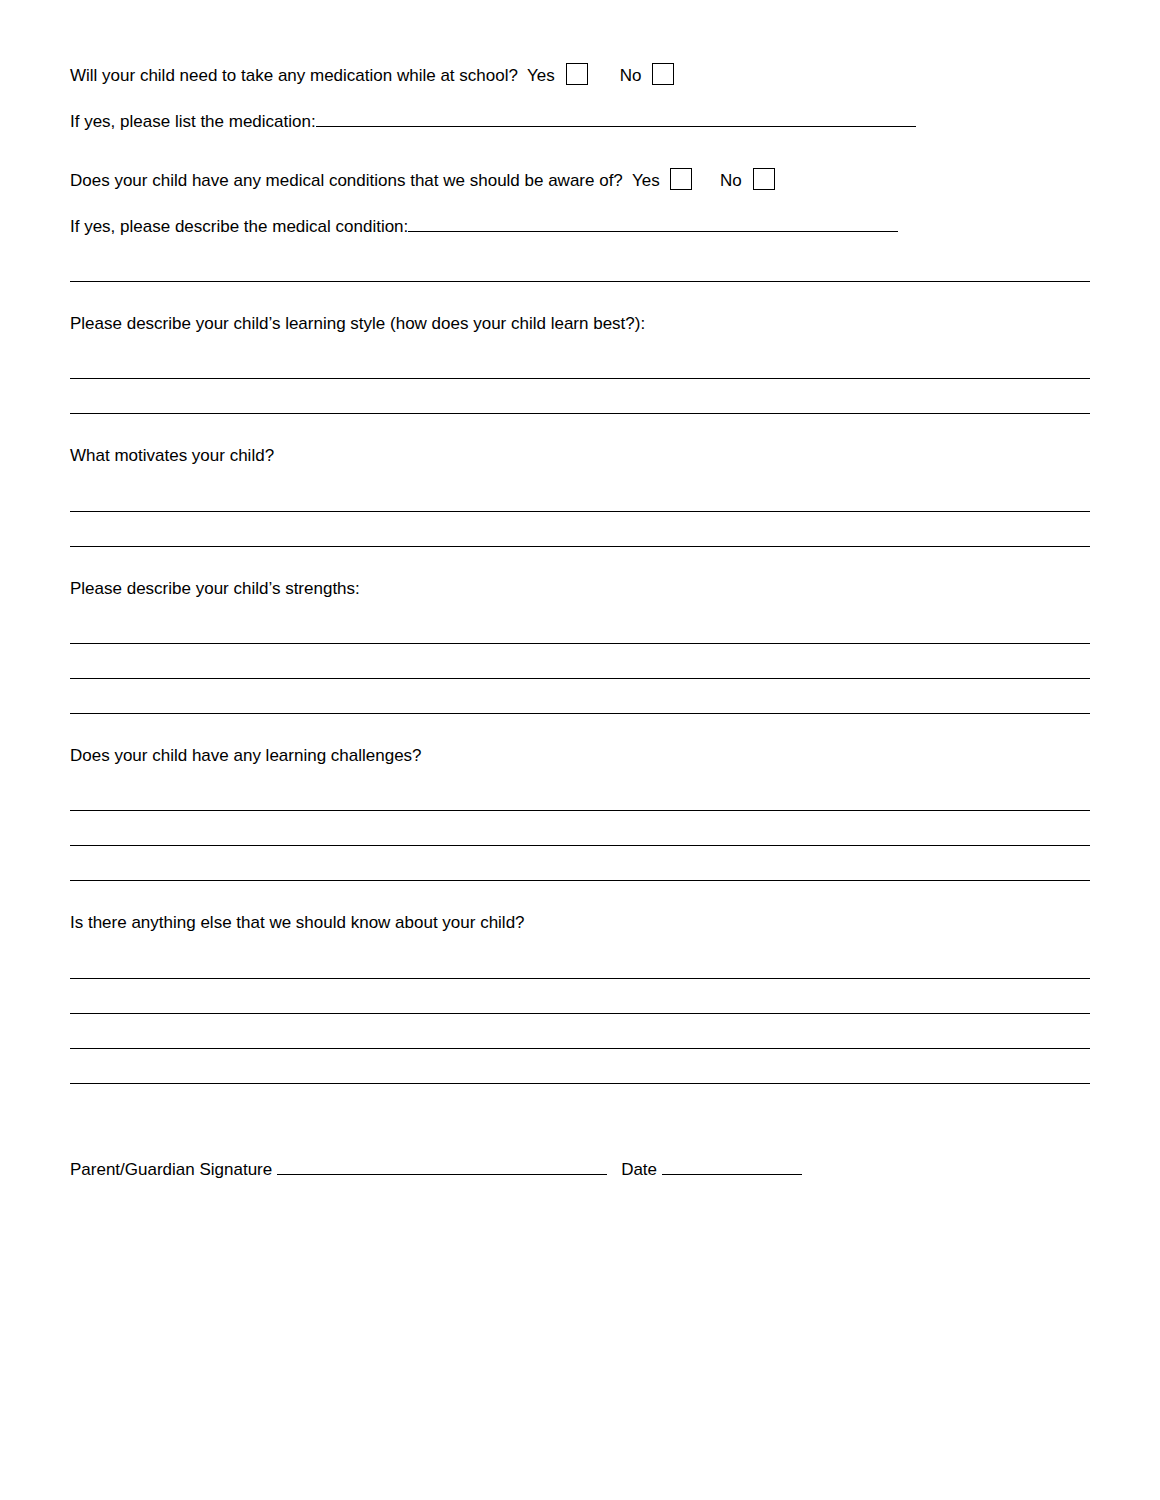Will your child need to take any medication while at school? Yes No
If yes, please list the medication:
Does your child have any medical conditions that we should be aware of? Yes No
If yes, please describe the medical condition:
Please describe your child’s learning style (how does your child learn best?):
What motivates your child?
Please describe your child’s strengths:
Does your child have any learning challenges?
Is there anything else that we should know about your child?
Parent/Guardian Signature Date